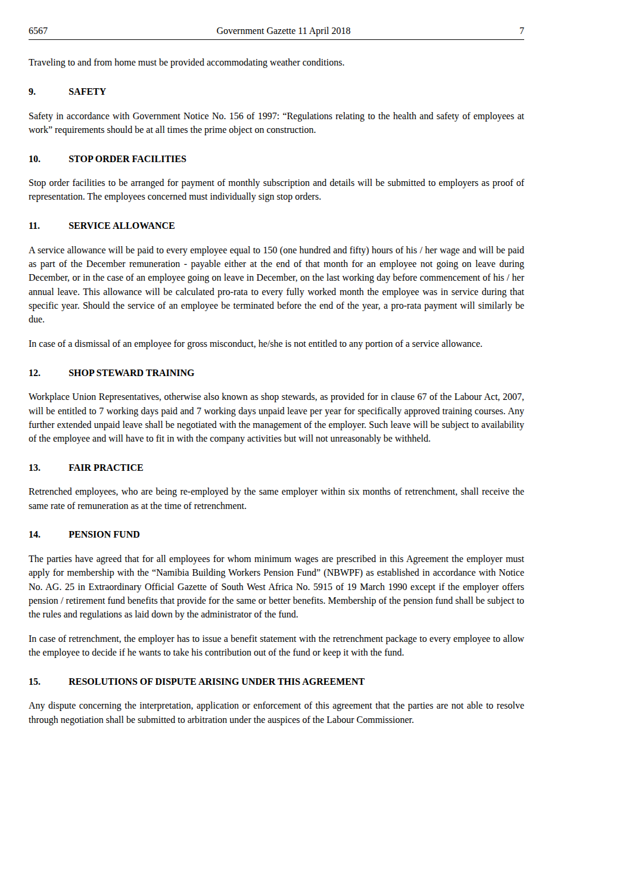6567 Government Gazette 11 April 2018 7
Traveling to and from home must be provided accommodating weather conditions.
9. SAFETY
Safety in accordance with Government Notice No. 156 of 1997: “Regulations relating to the health and safety of employees at work” requirements should be at all times the prime object on construction.
10. STOP ORDER FACILITIES
Stop order facilities to be arranged for payment of monthly subscription and details will be submitted to employers as proof of representation. The employees concerned must individually sign stop orders.
11. SERVICE ALLOWANCE
A service allowance will be paid to every employee equal to 150 (one hundred and fifty) hours of his / her wage and will be paid as part of the December remuneration - payable either at the end of that month for an employee not going on leave during December, or in the case of an employee going on leave in December, on the last working day before commencement of his / her annual leave. This allowance will be calculated pro-rata to every fully worked month the employee was in service during that specific year. Should the service of an employee be terminated before the end of the year, a pro-rata payment will similarly be due.
In case of a dismissal of an employee for gross misconduct, he/she is not entitled to any portion of a service allowance.
12. SHOP STEWARD TRAINING
Workplace Union Representatives, otherwise also known as shop stewards, as provided for in clause 67 of the Labour Act, 2007, will be entitled to 7 working days paid and 7 working days unpaid leave per year for specifically approved training courses. Any further extended unpaid leave shall be negotiated with the management of the employer. Such leave will be subject to availability of the employee and will have to fit in with the company activities but will not unreasonably be withheld.
13. FAIR PRACTICE
Retrenched employees, who are being re-employed by the same employer within six months of retrenchment, shall receive the same rate of remuneration as at the time of retrenchment.
14. PENSION FUND
The parties have agreed that for all employees for whom minimum wages are prescribed in this Agreement the employer must apply for membership with the “Namibia Building Workers Pension Fund” (NBWPF) as established in accordance with Notice No. AG. 25 in Extraordinary Official Gazette of South West Africa No. 5915 of 19 March 1990 except if the employer offers pension / retirement fund benefits that provide for the same or better benefits. Membership of the pension fund shall be subject to the rules and regulations as laid down by the administrator of the fund.
In case of retrenchment, the employer has to issue a benefit statement with the retrenchment package to every employee to allow the employee to decide if he wants to take his contribution out of the fund or keep it with the fund.
15. RESOLUTIONS OF DISPUTE ARISING UNDER THIS AGREEMENT
Any dispute concerning the interpretation, application or enforcement of this agreement that the parties are not able to resolve through negotiation shall be submitted to arbitration under the auspices of the Labour Commissioner.